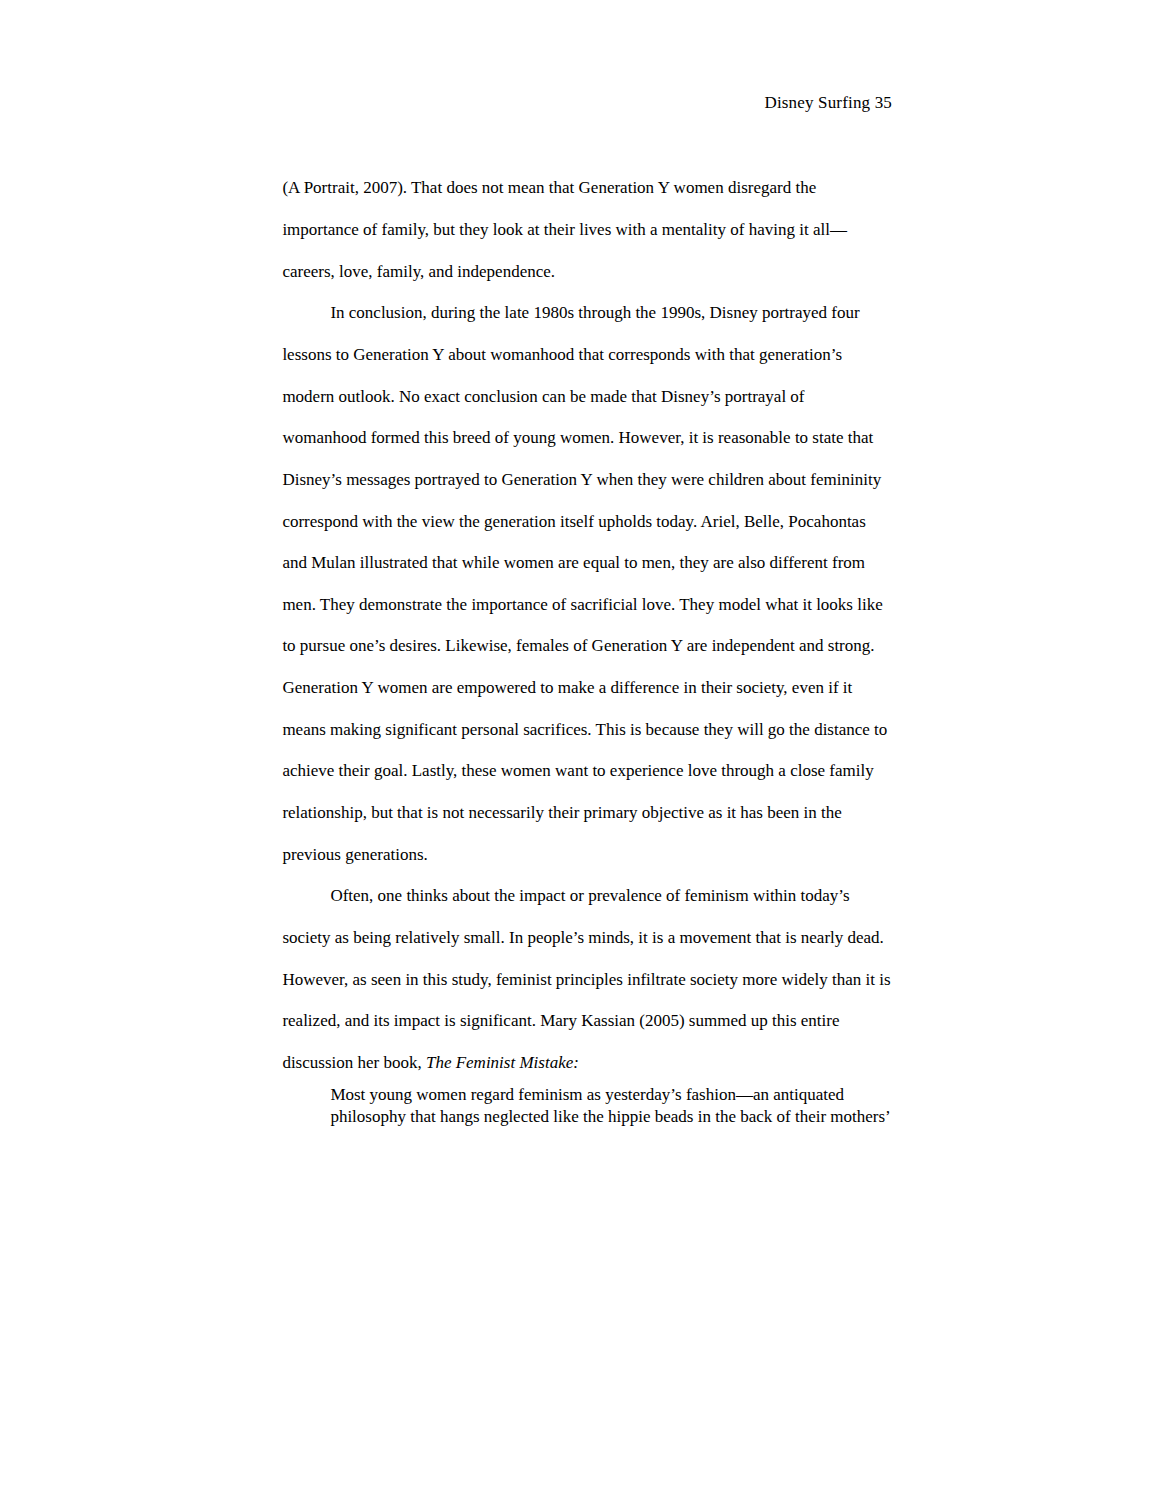Disney Surfing 35
(A Portrait, 2007). That does not mean that Generation Y women disregard the importance of family, but they look at their lives with a mentality of having it all— careers, love, family, and independence.
In conclusion, during the late 1980s through the 1990s, Disney portrayed four lessons to Generation Y about womanhood that corresponds with that generation’s modern outlook. No exact conclusion can be made that Disney’s portrayal of womanhood formed this breed of young women. However, it is reasonable to state that Disney’s messages portrayed to Generation Y when they were children about femininity correspond with the view the generation itself upholds today. Ariel, Belle, Pocahontas and Mulan illustrated that while women are equal to men, they are also different from men. They demonstrate the importance of sacrificial love. They model what it looks like to pursue one’s desires. Likewise, females of Generation Y are independent and strong. Generation Y women are empowered to make a difference in their society, even if it means making significant personal sacrifices. This is because they will go the distance to achieve their goal. Lastly, these women want to experience love through a close family relationship, but that is not necessarily their primary objective as it has been in the previous generations.
Often, one thinks about the impact or prevalence of feminism within today’s society as being relatively small. In people’s minds, it is a movement that is nearly dead. However, as seen in this study, feminist principles infiltrate society more widely than it is realized, and its impact is significant. Mary Kassian (2005) summed up this entire discussion her book, The Feminist Mistake:
Most young women regard feminism as yesterday’s fashion—an antiquated philosophy that hangs neglected like the hippie beads in the back of their mothers’